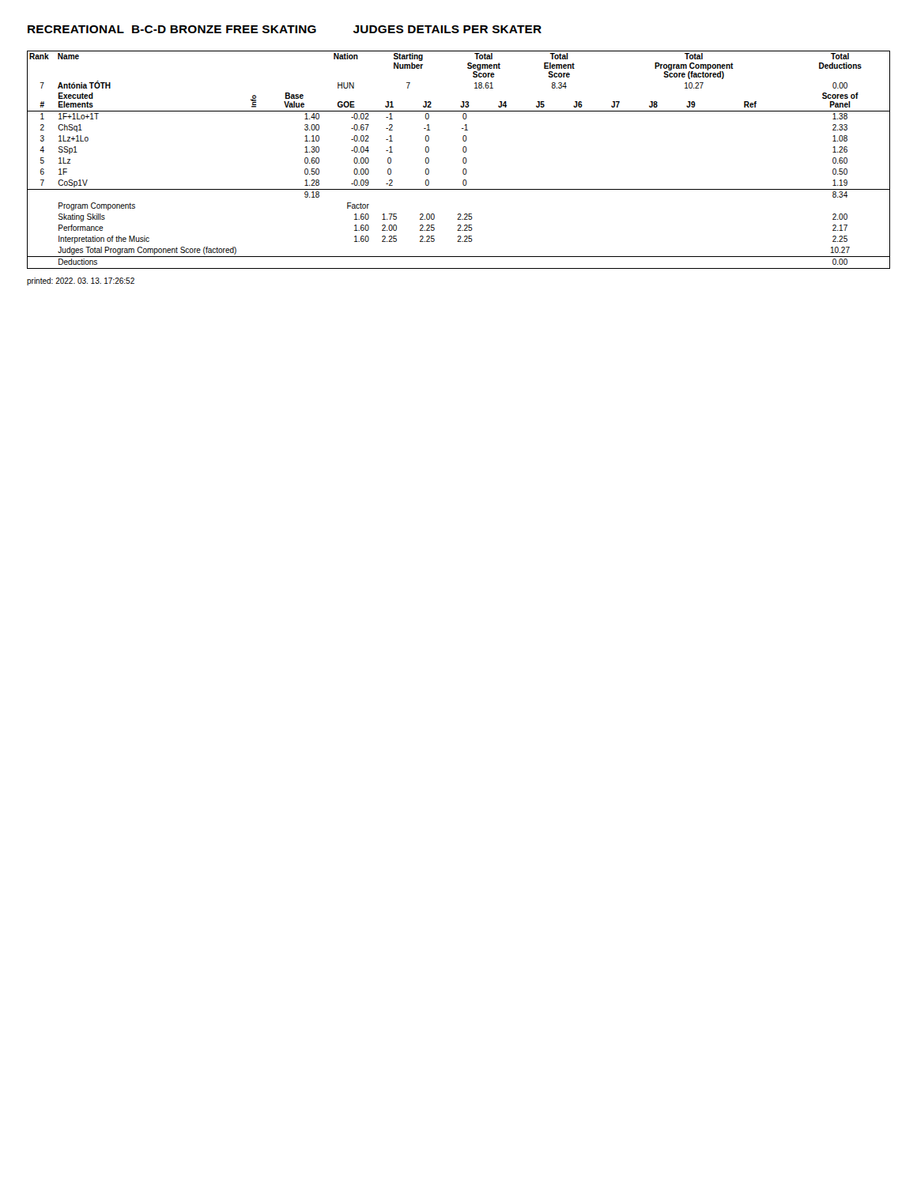RECREATIONAL B-C-D BRONZE FREE SKATING JUDGES DETAILS PER SKATER
| Rank | Name | | | Nation | Starting Number | Total Segment Score | Total Element Score | Total Program Component Score (factored) | Total Deductions |
| 7 | Antónia TÓTH | | | HUN | 7 | 18.61 | 8.34 | 10.27 | 0.00 |
| / # / Executed Elements / Info / Base Value / GOE / J1 / J2 / J3 / J4 / J5 / J6 / J7 / J8 / J9 / Ref / Scores of Panel / / --- / --- / --- / --- / --- / --- / --- / --- / --- / --- / --- / --- / --- / --- / --- / --- / / 1 / 1F+1Lo+1T / / 1.40 / -0.02 / -1 / 0 / 0 / / / / / / / / 1.38 / / 2 / ChSq1 / / 3.00 / -0.67 / -2 / -1 / -1 / / / / / / / / 2.33 / / 3 / 1Lz+1Lo / / 1.10 / -0.02 / -1 / 0 / 0 / / / / / / / / 1.08 / / 4 / SSp1 / / 1.30 / -0.04 / -1 / 0 / 0 / / / / / / / / 1.26 / / 5 / 1Lz / / 0.60 / 0.00 / 0 / 0 / 0 / / / / / / / / 0.60 / / 6 / 1F / / 0.50 / 0.00 / 0 / 0 / 0 / / / / / / / / 0.50 / / 7 / CoSp1V / / 1.28 / -0.09 / -2 / 0 / 0 / / / / / / / / 1.19 / / / / / 9.18 / / / 8.34 / / / Program Components / / / Factor / / / / Skating Skills / / / 1.60 / 1.75 / 2.00 / 2.25 / / / / / / / / 2.00 / / / Performance / / / 1.60 / 2.00 / 2.25 / 2.25 / / / / / / / / 2.17 / / / Interpretation of the Music / / / 1.60 / 2.25 / 2.25 / 2.25 / / / / / / / / 2.25 / / / Judges Total Program Component Score (factored) / / 10.27 / / / Deductions / / 0.00 / |
printed: 2022. 03. 13. 17:26:52